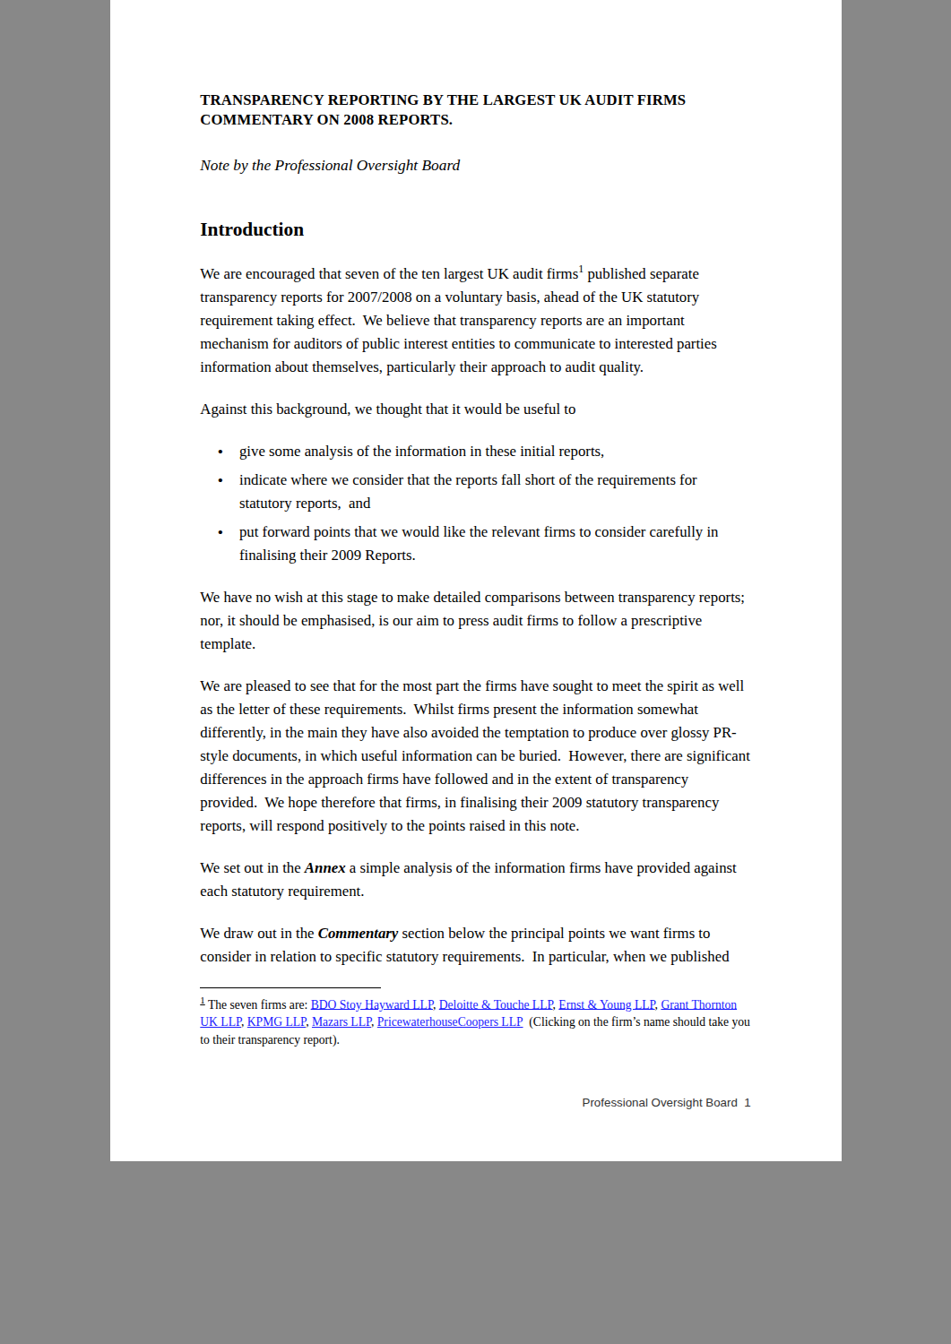Transparency reporting by the largest UK audit firms
Commentary on 2008 reports.
Note by the Professional Oversight Board
Introduction
We are encouraged that seven of the ten largest UK audit firms1 published separate transparency reports for 2007/2008 on a voluntary basis, ahead of the UK statutory requirement taking effect. We believe that transparency reports are an important mechanism for auditors of public interest entities to communicate to interested parties information about themselves, particularly their approach to audit quality.
Against this background, we thought that it would be useful to
give some analysis of the information in these initial reports,
indicate where we consider that the reports fall short of the requirements for statutory reports, and
put forward points that we would like the relevant firms to consider carefully in finalising their 2009 Reports.
We have no wish at this stage to make detailed comparisons between transparency reports; nor, it should be emphasised, is our aim to press audit firms to follow a prescriptive template.
We are pleased to see that for the most part the firms have sought to meet the spirit as well as the letter of these requirements. Whilst firms present the information somewhat differently, in the main they have also avoided the temptation to produce over glossy PR-style documents, in which useful information can be buried. However, there are significant differences in the approach firms have followed and in the extent of transparency provided. We hope therefore that firms, in finalising their 2009 statutory transparency reports, will respond positively to the points raised in this note.
We set out in the Annex a simple analysis of the information firms have provided against each statutory requirement.
We draw out in the Commentary section below the principal points we want firms to consider in relation to specific statutory requirements. In particular, when we published
1 The seven firms are: BDO Stoy Hayward LLP, Deloitte & Touche LLP, Ernst & Young LLP, Grant Thornton UK LLP, KPMG LLP, Mazars LLP, PricewaterhouseCoopers LLP (Clicking on the firm’s name should take you to their transparency report).
Professional Oversight Board 1